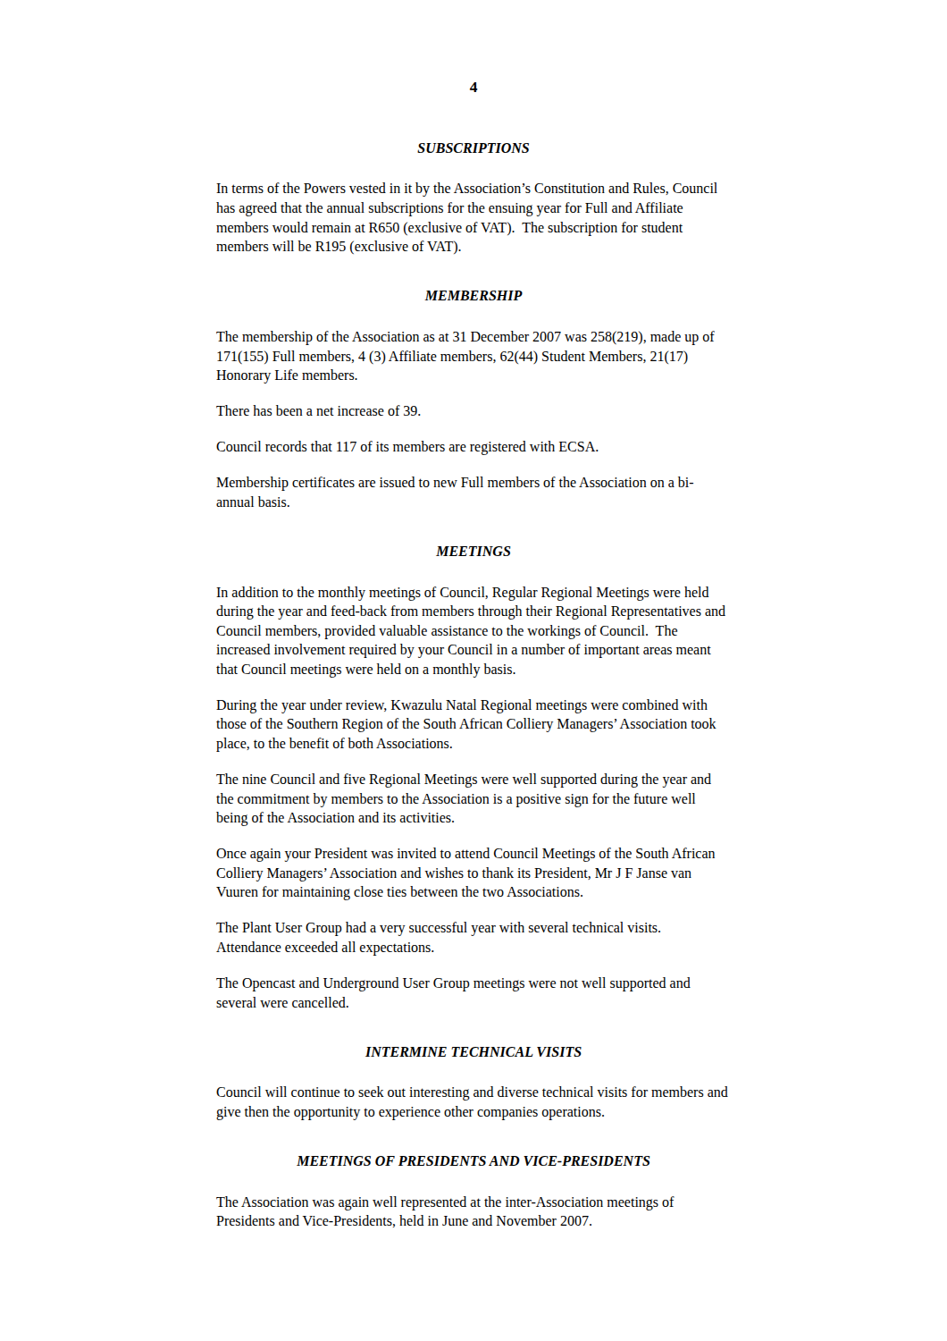4
SUBSCRIPTIONS
In terms of the Powers vested in it by the Association’s Constitution and Rules, Council has agreed that the annual subscriptions for the ensuing year for Full and Affiliate members would remain at R650 (exclusive of VAT). The subscription for student members will be R195 (exclusive of VAT).
MEMBERSHIP
The membership of the Association as at 31 December 2007 was 258(219), made up of 171(155) Full members, 4 (3) Affiliate members, 62(44) Student Members, 21(17) Honorary Life members.
There has been a net increase of 39.
Council records that 117 of its members are registered with ECSA.
Membership certificates are issued to new Full members of the Association on a bi-annual basis.
MEETINGS
In addition to the monthly meetings of Council, Regular Regional Meetings were held during the year and feed-back from members through their Regional Representatives and Council members, provided valuable assistance to the workings of Council. The increased involvement required by your Council in a number of important areas meant that Council meetings were held on a monthly basis.
During the year under review, Kwazulu Natal Regional meetings were combined with those of the Southern Region of the South African Colliery Managers’ Association took place, to the benefit of both Associations.
The nine Council and five Regional Meetings were well supported during the year and the commitment by members to the Association is a positive sign for the future well being of the Association and its activities.
Once again your President was invited to attend Council Meetings of the South African Colliery Managers’ Association and wishes to thank its President, Mr J F Janse van Vuuren for maintaining close ties between the two Associations.
The Plant User Group had a very successful year with several technical visits. Attendance exceeded all expectations.
The Opencast and Underground User Group meetings were not well supported and several were cancelled.
INTERMINE TECHNICAL VISITS
Council will continue to seek out interesting and diverse technical visits for members and give then the opportunity to experience other companies operations.
MEETINGS OF PRESIDENTS AND VICE-PRESIDENTS
The Association was again well represented at the inter-Association meetings of Presidents and Vice-Presidents, held in June and November 2007.